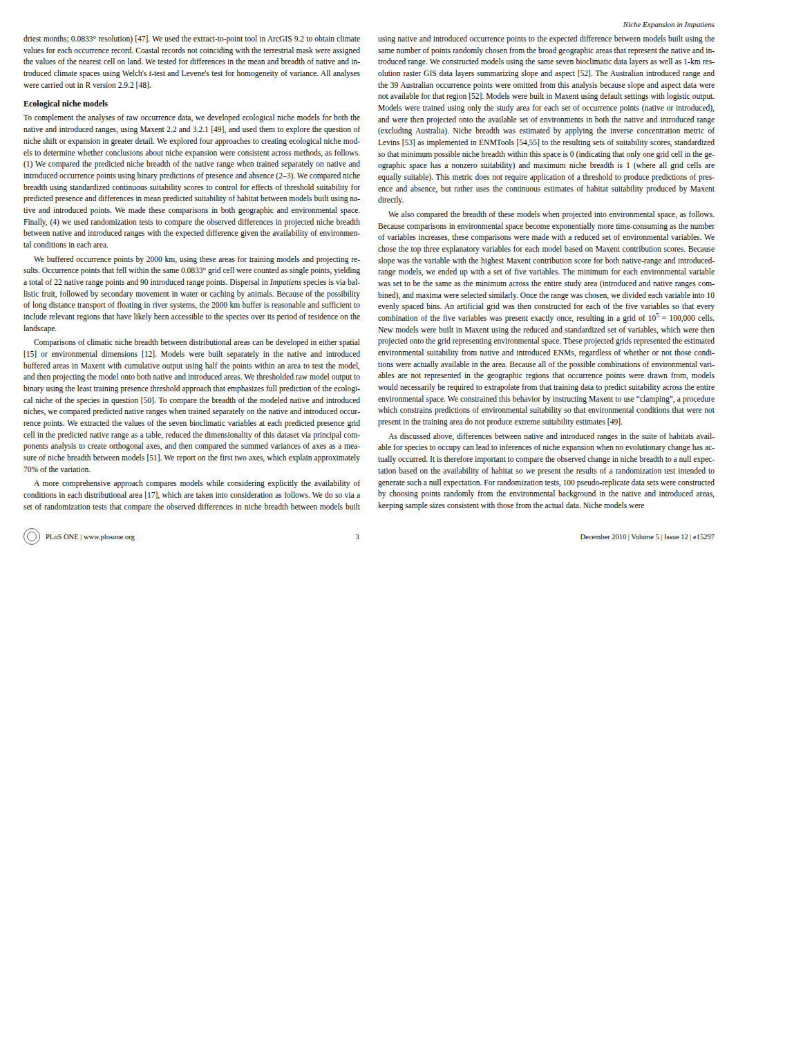Niche Expansion in Impatiens
driest months; 0.0833° resolution) [47]. We used the extract-to-point tool in ArcGIS 9.2 to obtain climate values for each occurrence record. Coastal records not coinciding with the terrestrial mask were assigned the values of the nearest cell on land. We tested for differences in the mean and breadth of native and introduced climate spaces using Welch's t-test and Levene's test for homogeneity of variance. All analyses were carried out in R version 2.9.2 [48].
Ecological niche models
To complement the analyses of raw occurrence data, we developed ecological niche models for both the native and introduced ranges, using Maxent 2.2 and 3.2.1 [49], and used them to explore the question of niche shift or expansion in greater detail. We explored four approaches to creating ecological niche models to determine whether conclusions about niche expansion were consistent across methods, as follows. (1) We compared the predicted niche breadth of the native range when trained separately on native and introduced occurrence points using binary predictions of presence and absence (2–3). We compared niche breadth using standardized continuous suitability scores to control for effects of threshold suitability for predicted presence and differences in mean predicted suitability of habitat between models built using native and introduced points. We made these comparisons in both geographic and environmental space. Finally, (4) we used randomization tests to compare the observed differences in projected niche breadth between native and introduced ranges with the expected difference given the availability of environmental conditions in each area.
We buffered occurrence points by 2000 km, using these areas for training models and projecting results. Occurrence points that fell within the same 0.0833° grid cell were counted as single points, yielding a total of 22 native range points and 90 introduced range points. Dispersal in Impatiens species is via ballistic fruit, followed by secondary movement in water or caching by animals. Because of the possibility of long distance transport of floating in river systems, the 2000 km buffer is reasonable and sufficient to include relevant regions that have likely been accessible to the species over its period of residence on the landscape.
Comparisons of climatic niche breadth between distributional areas can be developed in either spatial [15] or environmental dimensions [12]. Models were built separately in the native and introduced buffered areas in Maxent with cumulative output using half the points within an area to test the model, and then projecting the model onto both native and introduced areas. We thresholded raw model output to binary using the least training presence threshold approach that emphasizes full prediction of the ecological niche of the species in question [50]. To compare the breadth of the modeled native and introduced niches, we compared predicted native ranges when trained separately on the native and introduced occurrence points. We extracted the values of the seven bioclimatic variables at each predicted presence grid cell in the predicted native range as a table, reduced the dimensionality of this dataset via principal components analysis to create orthogonal axes, and then compared the summed variances of axes as a measure of niche breadth between models [51]. We report on the first two axes, which explain approximately 70% of the variation.
A more comprehensive approach compares models while considering explicitly the availability of conditions in each distributional area [17], which are taken into consideration as follows. We do so via a set of randomization tests that compare the observed differences in niche breadth between models built using native and introduced occurrence points to the expected difference between models built using the same number of points randomly chosen from the broad geographic areas that represent the native and introduced range. We constructed models using the same seven bioclimatic data layers as well as 1-km resolution raster GIS data layers summarizing slope and aspect [52]. The Australian introduced range and the 39 Australian occurrence points were omitted from this analysis because slope and aspect data were not available for that region [52]. Models were built in Maxent using default settings with logistic output. Models were trained using only the study area for each set of occurrence points (native or introduced), and were then projected onto the available set of environments in both the native and introduced range (excluding Australia). Niche breadth was estimated by applying the inverse concentration metric of Levins [53] as implemented in ENMTools [54,55] to the resulting sets of suitability scores, standardized so that minimum possible niche breadth within this space is 0 (indicating that only one grid cell in the geographic space has a nonzero suitability) and maximum niche breadth is 1 (where all grid cells are equally suitable). This metric does not require application of a threshold to produce predictions of presence and absence, but rather uses the continuous estimates of habitat suitability produced by Maxent directly.
We also compared the breadth of these models when projected into environmental space, as follows. Because comparisons in environmental space become exponentially more time-consuming as the number of variables increases, these comparisons were made with a reduced set of environmental variables. We chose the top three explanatory variables for each model based on Maxent contribution scores. Because slope was the variable with the highest Maxent contribution score for both native-range and introduced-range models, we ended up with a set of five variables. The minimum for each environmental variable was set to be the same as the minimum across the entire study area (introduced and native ranges combined), and maxima were selected similarly. Once the range was chosen, we divided each variable into 10 evenly spaced bins. An artificial grid was then constructed for each of the five variables so that every combination of the five variables was present exactly once, resulting in a grid of 105 = 100,000 cells. New models were built in Maxent using the reduced and standardized set of variables, which were then projected onto the grid representing environmental space. These projected grids represented the estimated environmental suitability from native and introduced ENMs, regardless of whether or not those conditions were actually available in the area. Because all of the possible combinations of environmental variables are not represented in the geographic regions that occurrence points were drawn from, models would necessarily be required to extrapolate from that training data to predict suitability across the entire environmental space. We constrained this behavior by instructing Maxent to use “clamping”, a procedure which constrains predictions of environmental suitability so that environmental conditions that were not present in the training area do not produce extreme suitability estimates [49].
As discussed above, differences between native and introduced ranges in the suite of habitats available for species to occupy can lead to inferences of niche expansion when no evolutionary change has actually occurred. It is therefore important to compare the observed change in niche breadth to a null expectation based on the availability of habitat so we present the results of a randomization test intended to generate such a null expectation. For randomization tests, 100 pseudo-replicate data sets were constructed by choosing points randomly from the environmental background in the native and introduced areas, keeping sample sizes consistent with those from the actual data. Niche models were
PLoS ONE | www.plosone.org
3
December 2010 | Volume 5 | Issue 12 | e15297